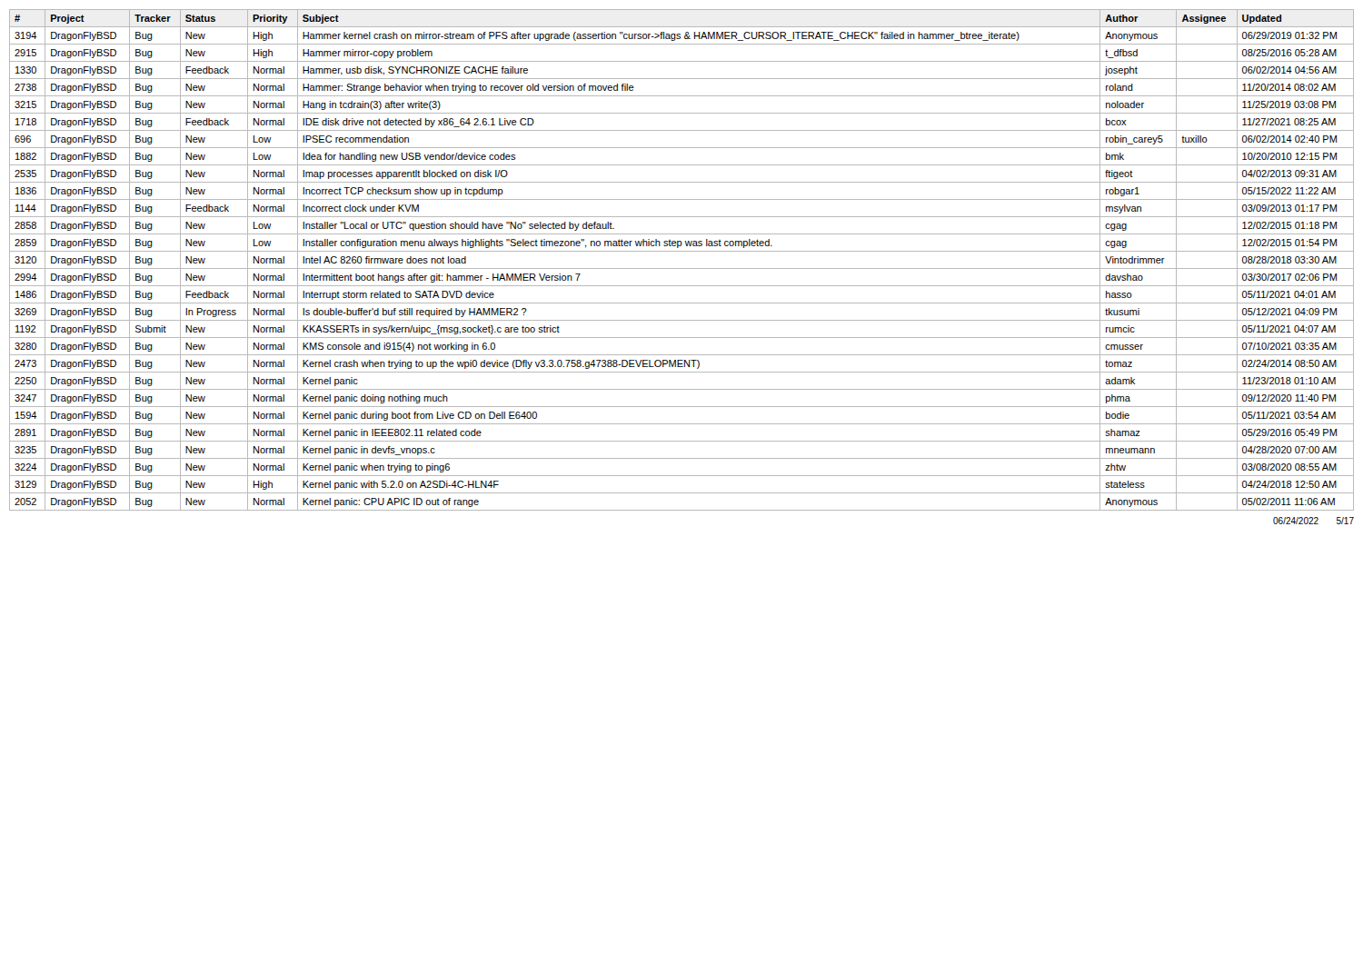| # | Project | Tracker | Status | Priority | Subject | Author | Assignee | Updated |
| --- | --- | --- | --- | --- | --- | --- | --- | --- |
| 3194 | DragonFlyBSD | Bug | New | High | Hammer kernel crash on mirror-stream of PFS after upgrade (assertion "cursor->flags & HAMMER_CURSOR_ITERATE_CHECK" failed in hammer_btree_iterate) | Anonymous | | 06/29/2019 01:32 PM |
| 2915 | DragonFlyBSD | Bug | New | High | Hammer mirror-copy problem | t_dfbsd | | 08/25/2016 05:28 AM |
| 1330 | DragonFlyBSD | Bug | Feedback | Normal | Hammer, usb disk, SYNCHRONIZE CACHE failure | josepht | | 06/02/2014 04:56 AM |
| 2738 | DragonFlyBSD | Bug | New | Normal | Hammer: Strange behavior when trying to recover old version of moved file | roland | | 11/20/2014 08:02 AM |
| 3215 | DragonFlyBSD | Bug | New | Normal | Hang in tcdrain(3) after write(3) | noloader | | 11/25/2019 03:08 PM |
| 1718 | DragonFlyBSD | Bug | Feedback | Normal | IDE disk drive not detected by x86_64 2.6.1 Live CD | bcox | | 11/27/2021 08:25 AM |
| 696 | DragonFlyBSD | Bug | New | Low | IPSEC recommendation | robin_carey5 | tuxillo | 06/02/2014 02:40 PM |
| 1882 | DragonFlyBSD | Bug | New | Low | Idea for handling new USB vendor/device codes | bmk | | 10/20/2010 12:15 PM |
| 2535 | DragonFlyBSD | Bug | New | Normal | Imap processes apparentlt blocked on disk I/O | ftigeot | | 04/02/2013 09:31 AM |
| 1836 | DragonFlyBSD | Bug | New | Normal | Incorrect TCP checksum show up in tcpdump | robgar1 | | 05/15/2022 11:22 AM |
| 1144 | DragonFlyBSD | Bug | Feedback | Normal | Incorrect clock under KVM | msylvan | | 03/09/2013 01:17 PM |
| 2858 | DragonFlyBSD | Bug | New | Low | Installer "Local or UTC" question should have "No" selected by default. | cgag | | 12/02/2015 01:18 PM |
| 2859 | DragonFlyBSD | Bug | New | Low | Installer configuration menu always highlights "Select timezone", no matter which step was last completed. | cgag | | 12/02/2015 01:54 PM |
| 3120 | DragonFlyBSD | Bug | New | Normal | Intel AC 8260 firmware does not load | Vintodrimmer | | 08/28/2018 03:30 AM |
| 2994 | DragonFlyBSD | Bug | New | Normal | Intermittent boot hangs after git: hammer - HAMMER Version 7 | davshao | | 03/30/2017 02:06 PM |
| 1486 | DragonFlyBSD | Bug | Feedback | Normal | Interrupt storm related to SATA DVD device | hasso | | 05/11/2021 04:01 AM |
| 3269 | DragonFlyBSD | Bug | In Progress | Normal | Is double-buffer'd buf still required by HAMMER2 ? | tkusumi | | 05/12/2021 04:09 PM |
| 1192 | DragonFlyBSD | Submit | New | Normal | KKASSERTs in sys/kern/uipc_{msg,socket}.c are too strict | rumcic | | 05/11/2021 04:07 AM |
| 3280 | DragonFlyBSD | Bug | New | Normal | KMS console and i915(4) not working in 6.0 | cmusser | | 07/10/2021 03:35 AM |
| 2473 | DragonFlyBSD | Bug | New | Normal | Kernel crash when trying to up the wpi0 device (Dfly v3.3.0.758.g47388-DEVELOPMENT) | tomaz | | 02/24/2014 08:50 AM |
| 2250 | DragonFlyBSD | Bug | New | Normal | Kernel panic | adamk | | 11/23/2018 01:10 AM |
| 3247 | DragonFlyBSD | Bug | New | Normal | Kernel panic doing nothing much | phma | | 09/12/2020 11:40 PM |
| 1594 | DragonFlyBSD | Bug | New | Normal | Kernel panic during boot from Live CD on Dell E6400 | bodie | | 05/11/2021 03:54 AM |
| 2891 | DragonFlyBSD | Bug | New | Normal | Kernel panic in IEEE802.11 related code | shamaz | | 05/29/2016 05:49 PM |
| 3235 | DragonFlyBSD | Bug | New | Normal | Kernel panic in devfs_vnops.c | mneumann | | 04/28/2020 07:00 AM |
| 3224 | DragonFlyBSD | Bug | New | Normal | Kernel panic when trying to ping6 | zhtw | | 03/08/2020 08:55 AM |
| 3129 | DragonFlyBSD | Bug | New | High | Kernel panic with 5.2.0 on A2SDi-4C-HLN4F | stateless | | 04/24/2018 12:50 AM |
| 2052 | DragonFlyBSD | Bug | New | Normal | Kernel panic: CPU APIC ID out of range | Anonymous | | 05/02/2011 11:06 AM |
06/24/2022 5/17